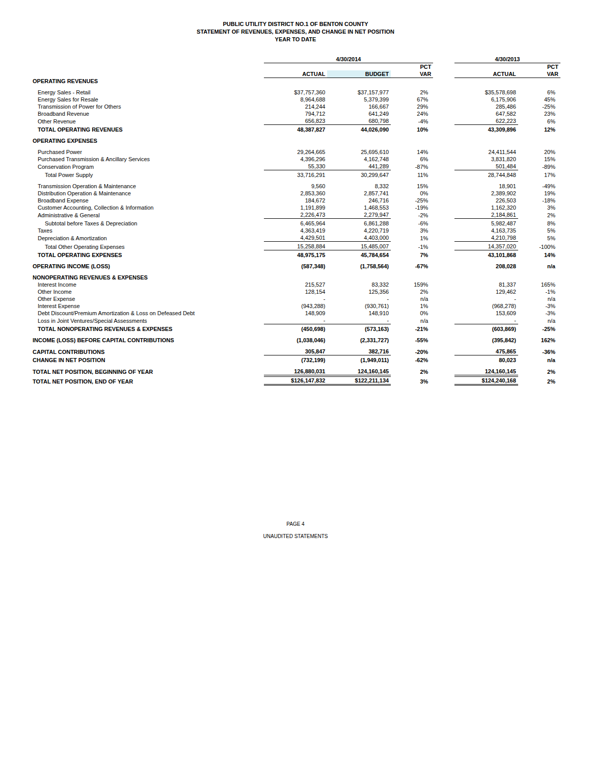PUBLIC UTILITY DISTRICT NO.1 OF BENTON COUNTY
STATEMENT OF REVENUES, EXPENSES, AND CHANGE IN NET POSITION
YEAR TO DATE
| | | 4/30/2014 | | 4/30/2013 |
| --- | --- | --- | --- | --- |
| | | | | PCT | | | PCT |
| | | ACTUAL | BUDGET | VAR | | ACTUAL | VAR |
| OPERATING REVENUES | | | | | | | |
| Energy Sales - Retail | | $37,757,360 | $37,157,977 | 2% | | $35,578,698 | 6% |
| Energy Sales for Resale | | 8,964,688 | 5,379,399 | 67% | | 6,175,906 | 45% |
| Transmission of Power for Others | | 214,244 | 166,667 | 29% | | 285,486 | -25% |
| Broadband Revenue | | 794,712 | 641,249 | 24% | | 647,582 | 23% |
| Other Revenue | | 656,823 | 680,798 | -4% | | 622,223 | 6% |
| TOTAL OPERATING REVENUES | | 48,387,827 | 44,026,090 | 10% | | 43,309,896 | 12% |
| OPERATING EXPENSES | | | | | | | |
| Purchased Power | | 29,264,665 | 25,695,610 | 14% | | 24,411,544 | 20% |
| Purchased Transmission & Ancillary Services | | 4,396,296 | 4,162,748 | 6% | | 3,831,820 | 15% |
| Conservation Program | | 55,330 | 441,289 | -87% | | 501,484 | -89% |
| Total Power Supply | | 33,716,291 | 30,299,647 | 11% | | 28,744,848 | 17% |
| Transmission Operation & Maintenance | | 9,560 | 8,332 | 15% | | 18,901 | -49% |
| Distribution Operation & Maintenance | | 2,853,360 | 2,857,741 | 0% | | 2,389,902 | 19% |
| Broadband Expense | | 184,672 | 246,716 | -25% | | 226,503 | -18% |
| Customer Accounting, Collection & Information | | 1,191,899 | 1,468,553 | -19% | | 1,162,320 | 3% |
| Administrative & General | | 2,226,473 | 2,279,947 | -2% | | 2,184,861 | 2% |
| Subtotal before Taxes & Depreciation | | 6,465,964 | 6,861,288 | -6% | | 5,982,487 | 8% |
| Taxes | | 4,363,419 | 4,220,719 | 3% | | 4,163,735 | 5% |
| Depreciation & Amortization | | 4,429,501 | 4,403,000 | 1% | | 4,210,798 | 5% |
| Total Other Operating Expenses | | 15,258,884 | 15,485,007 | -1% | | 14,357,020 | -100% |
| TOTAL OPERATING EXPENSES | | 48,975,175 | 45,784,654 | 7% | | 43,101,868 | 14% |
| OPERATING INCOME (LOSS) | | (587,348) | (1,758,564) | -67% | | 208,028 | n/a |
| NONOPERATING REVENUES & EXPENSES | | | | | | | |
| Interest Income | | 215,527 | 83,332 | 159% | | 81,337 | 165% |
| Other Income | | 128,154 | 125,356 | 2% | | 129,462 | -1% |
| Other Expense | | - | - | n/a | | - | n/a |
| Interest Expense | | (943,288) | (930,761) | 1% | | (968,278) | -3% |
| Debt Discount/Premium Amortization & Loss on Defeased Debt | | 148,909 | 148,910 | 0% | | 153,609 | -3% |
| Loss in Joint Ventures/Special Assessments | | - | - | n/a | | - | n/a |
| TOTAL NONOPERATING REVENUES & EXPENSES | | (450,698) | (573,163) | -21% | | (603,869) | -25% |
| INCOME (LOSS) BEFORE CAPITAL CONTRIBUTIONS | | (1,038,046) | (2,331,727) | -55% | | (395,842) | 162% |
| CAPITAL CONTRIBUTIONS | | 305,847 | 382,716 | -20% | | 475,865 | -36% |
| CHANGE IN NET POSITION | | (732,199) | (1,949,011) | -62% | | 80,023 | n/a |
| TOTAL NET POSITION, BEGINNING OF YEAR | | 126,880,031 | 124,160,145 | 2% | | 124,160,145 | 2% |
| TOTAL NET POSITION, END OF YEAR | | $126,147,832 | $122,211,134 | 3% | | $124,240,168 | 2% |
PAGE 4
UNAUDITED STATEMENTS